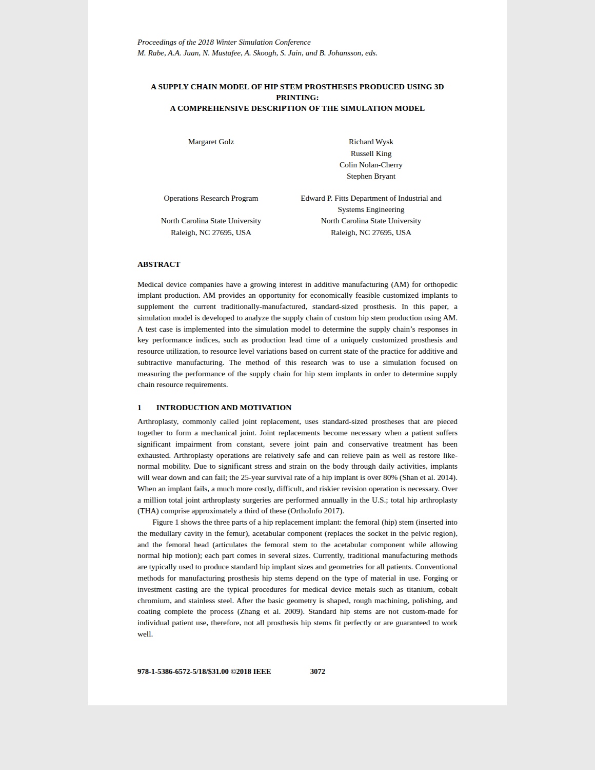Proceedings of the 2018 Winter Simulation Conference
M. Rabe, A.A. Juan, N. Mustafee, A. Skoogh, S. Jain, and B. Johansson, eds.
A Supply Chain Model of Hip Stem Prostheses Produced Using 3D Printing:
A Comprehensive Description of the Simulation Model
| Margaret Golz | Richard Wysk Russell King Colin Nolan-Cherry Stephen Bryant |
| Operations Research Program North Carolina State University Raleigh, NC 27695, USA | Edward P. Fitts Department of Industrial and Systems Engineering North Carolina State University Raleigh, NC 27695, USA |
ABSTRACT
Medical device companies have a growing interest in additive manufacturing (AM) for orthopedic implant production. AM provides an opportunity for economically feasible customized implants to supplement the current traditionally-manufactured, standard-sized prosthesis. In this paper, a simulation model is developed to analyze the supply chain of custom hip stem production using AM. A test case is implemented into the simulation model to determine the supply chain’s responses in key performance indices, such as production lead time of a uniquely customized prosthesis and resource utilization, to resource level variations based on current state of the practice for additive and subtractive manufacturing. The method of this research was to use a simulation focused on measuring the performance of the supply chain for hip stem implants in order to determine supply chain resource requirements.
1 INTRODUCTION AND MOTIVATION
Arthroplasty, commonly called joint replacement, uses standard-sized prostheses that are pieced together to form a mechanical joint. Joint replacements become necessary when a patient suffers significant impairment from constant, severe joint pain and conservative treatment has been exhausted. Arthroplasty operations are relatively safe and can relieve pain as well as restore like-normal mobility. Due to significant stress and strain on the body through daily activities, implants will wear down and can fail; the 25-year survival rate of a hip implant is over 80% (Shan et al. 2014). When an implant fails, a much more costly, difficult, and riskier revision operation is necessary. Over a million total joint arthroplasty surgeries are performed annually in the U.S.; total hip arthroplasty (THA) comprise approximately a third of these (OrthoInfo 2017).
Figure 1 shows the three parts of a hip replacement implant: the femoral (hip) stem (inserted into the medullary cavity in the femur), acetabular component (replaces the socket in the pelvic region), and the femoral head (articulates the femoral stem to the acetabular component while allowing normal hip motion); each part comes in several sizes. Currently, traditional manufacturing methods are typically used to produce standard hip implant sizes and geometries for all patients. Conventional methods for manufacturing prosthesis hip stems depend on the type of material in use. Forging or investment casting are the typical procedures for medical device metals such as titanium, cobalt chromium, and stainless steel. After the basic geometry is shaped, rough machining, polishing, and coating complete the process (Zhang et al. 2009). Standard hip stems are not custom-made for individual patient use, therefore, not all prosthesis hip stems fit perfectly or are guaranteed to work well.
978-1-5386-6572-5/18/$31.00 ©2018 IEEE 3072